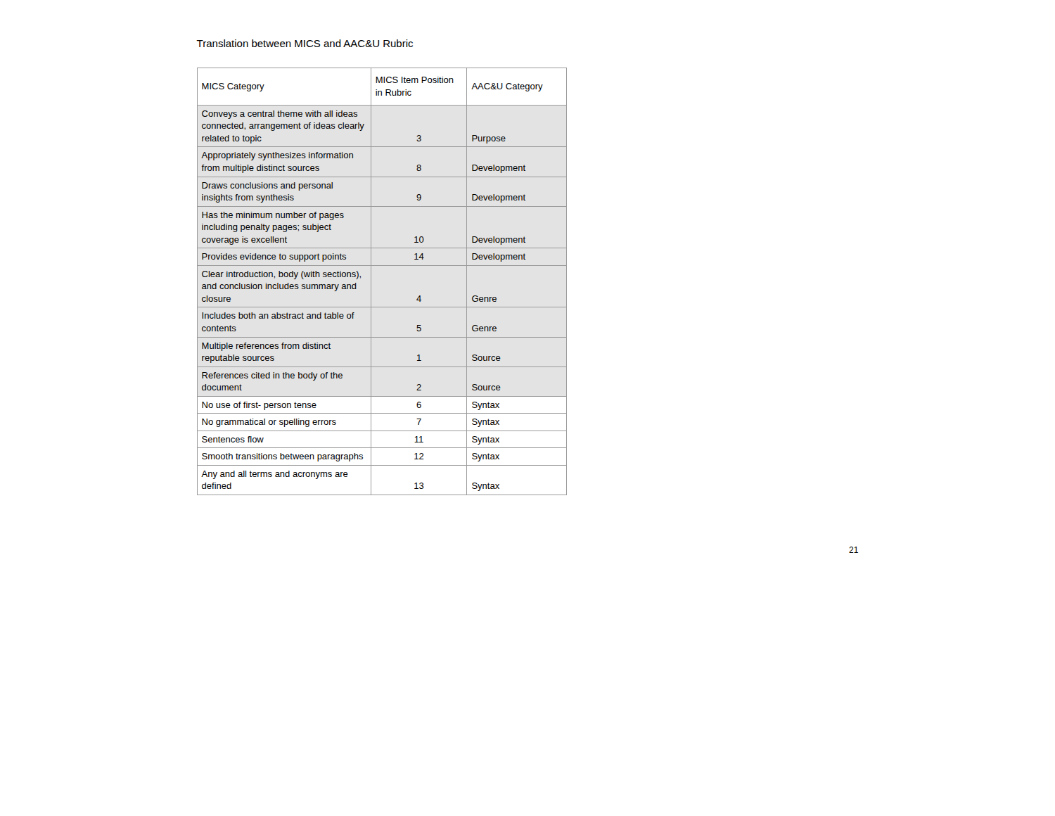Translation between MICS and AAC&U Rubric
| MICS Category | MICS Item Position in Rubric | AAC&U Category |
| --- | --- | --- |
| Conveys a central theme with all ideas connected, arrangement of ideas clearly related to topic | 3 | Purpose |
| Appropriately synthesizes information from multiple distinct sources | 8 | Development |
| Draws conclusions and personal insights from synthesis | 9 | Development |
| Has the minimum number of pages including penalty pages; subject coverage is excellent | 10 | Development |
| Provides evidence to support points | 14 | Development |
| Clear introduction, body (with sections), and conclusion includes summary and closure | 4 | Genre |
| Includes both an abstract and table of contents | 5 | Genre |
| Multiple references from distinct reputable sources | 1 | Source |
| References cited in the body of the document | 2 | Source |
| No use of first- person tense | 6 | Syntax |
| No grammatical or spelling errors | 7 | Syntax |
| Sentences flow | 11 | Syntax |
| Smooth transitions between paragraphs | 12 | Syntax |
| Any and all terms and acronyms are defined | 13 | Syntax |
21